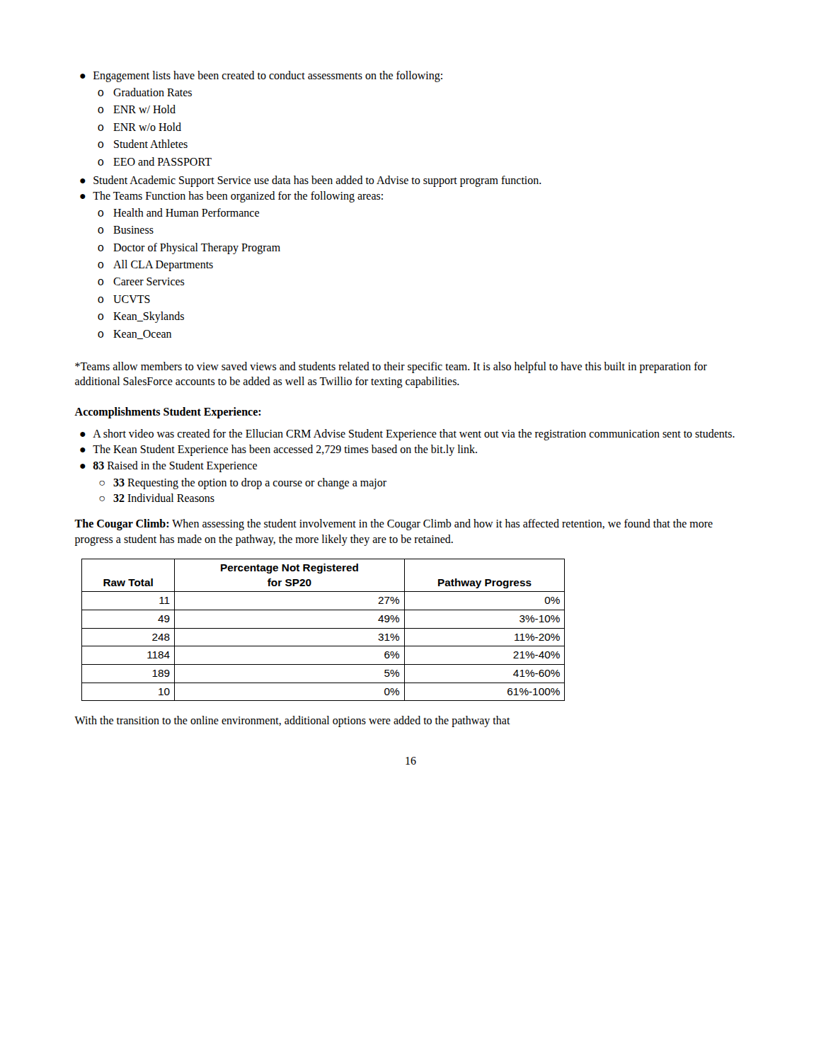Engagement lists have been created to conduct assessments on the following:
Graduation Rates
ENR w/ Hold
ENR w/o Hold
Student Athletes
EEO and PASSPORT
Student Academic Support Service use data has been added to Advise to support program function.
The Teams Function has been organized for the following areas:
Health and Human Performance
Business
Doctor of Physical Therapy Program
All CLA Departments
Career Services
UCVTS
Kean_Skylands
Kean_Ocean
*Teams allow members to view saved views and students related to their specific team. It is also helpful to have this built in preparation for additional SalesForce accounts to be added as well as Twillio for texting capabilities.
Accomplishments Student Experience:
A short video was created for the Ellucian CRM Advise Student Experience that went out via the registration communication sent to students.
The Kean Student Experience has been accessed 2,729 times based on the bit.ly link.
83 Raised in the Student Experience
33 Requesting the option to drop a course or change a major
32 Individual Reasons
The Cougar Climb: When assessing the student involvement in the Cougar Climb and how it has affected retention, we found that the more progress a student has made on the pathway, the more likely they are to be retained.
| Raw Total | Percentage Not Registered for SP20 | Pathway Progress |
| --- | --- | --- |
| 11 | 27% | 0% |
| 49 | 49% | 3%-10% |
| 248 | 31% | 11%-20% |
| 1184 | 6% | 21%-40% |
| 189 | 5% | 41%-60% |
| 10 | 0% | 61%-100% |
With the transition to the online environment, additional options were added to the pathway that
16